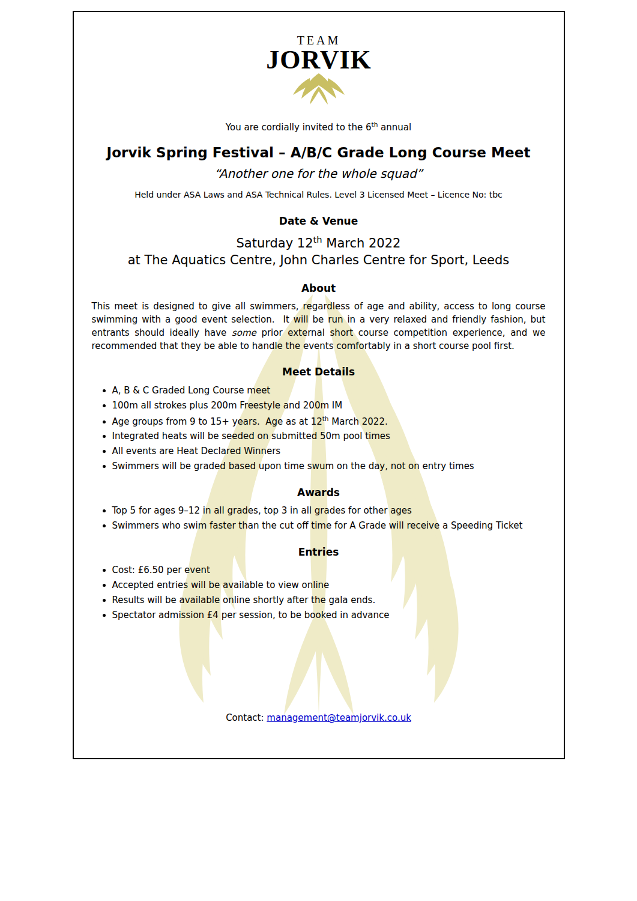TEAM JORVIK
You are cordially invited to the 6th annual
Jorvik Spring Festival – A/B/C Grade Long Course Meet
“Another one for the whole squad”
Held under ASA Laws and ASA Technical Rules. Level 3 Licensed Meet – Licence No: tbc
Date & Venue
Saturday 12th March 2022
at The Aquatics Centre, John Charles Centre for Sport, Leeds
About
This meet is designed to give all swimmers, regardless of age and ability, access to long course swimming with a good event selection. It will be run in a very relaxed and friendly fashion, but entrants should ideally have some prior external short course competition experience, and we recommended that they be able to handle the events comfortably in a short course pool first.
Meet Details
A, B & C Graded Long Course meet
100m all strokes plus 200m Freestyle and 200m IM
Age groups from 9 to 15+ years. Age as at 12th March 2022.
Integrated heats will be seeded on submitted 50m pool times
All events are Heat Declared Winners
Swimmers will be graded based upon time swum on the day, not on entry times
Awards
Top 5 for ages 9–12 in all grades, top 3 in all grades for other ages
Swimmers who swim faster than the cut off time for A Grade will receive a Speeding Ticket
Entries
Cost: £6.50 per event
Accepted entries will be available to view online
Results will be available online shortly after the gala ends.
Spectator admission £4 per session, to be booked in advance
Contact: management@teamjorvik.co.uk